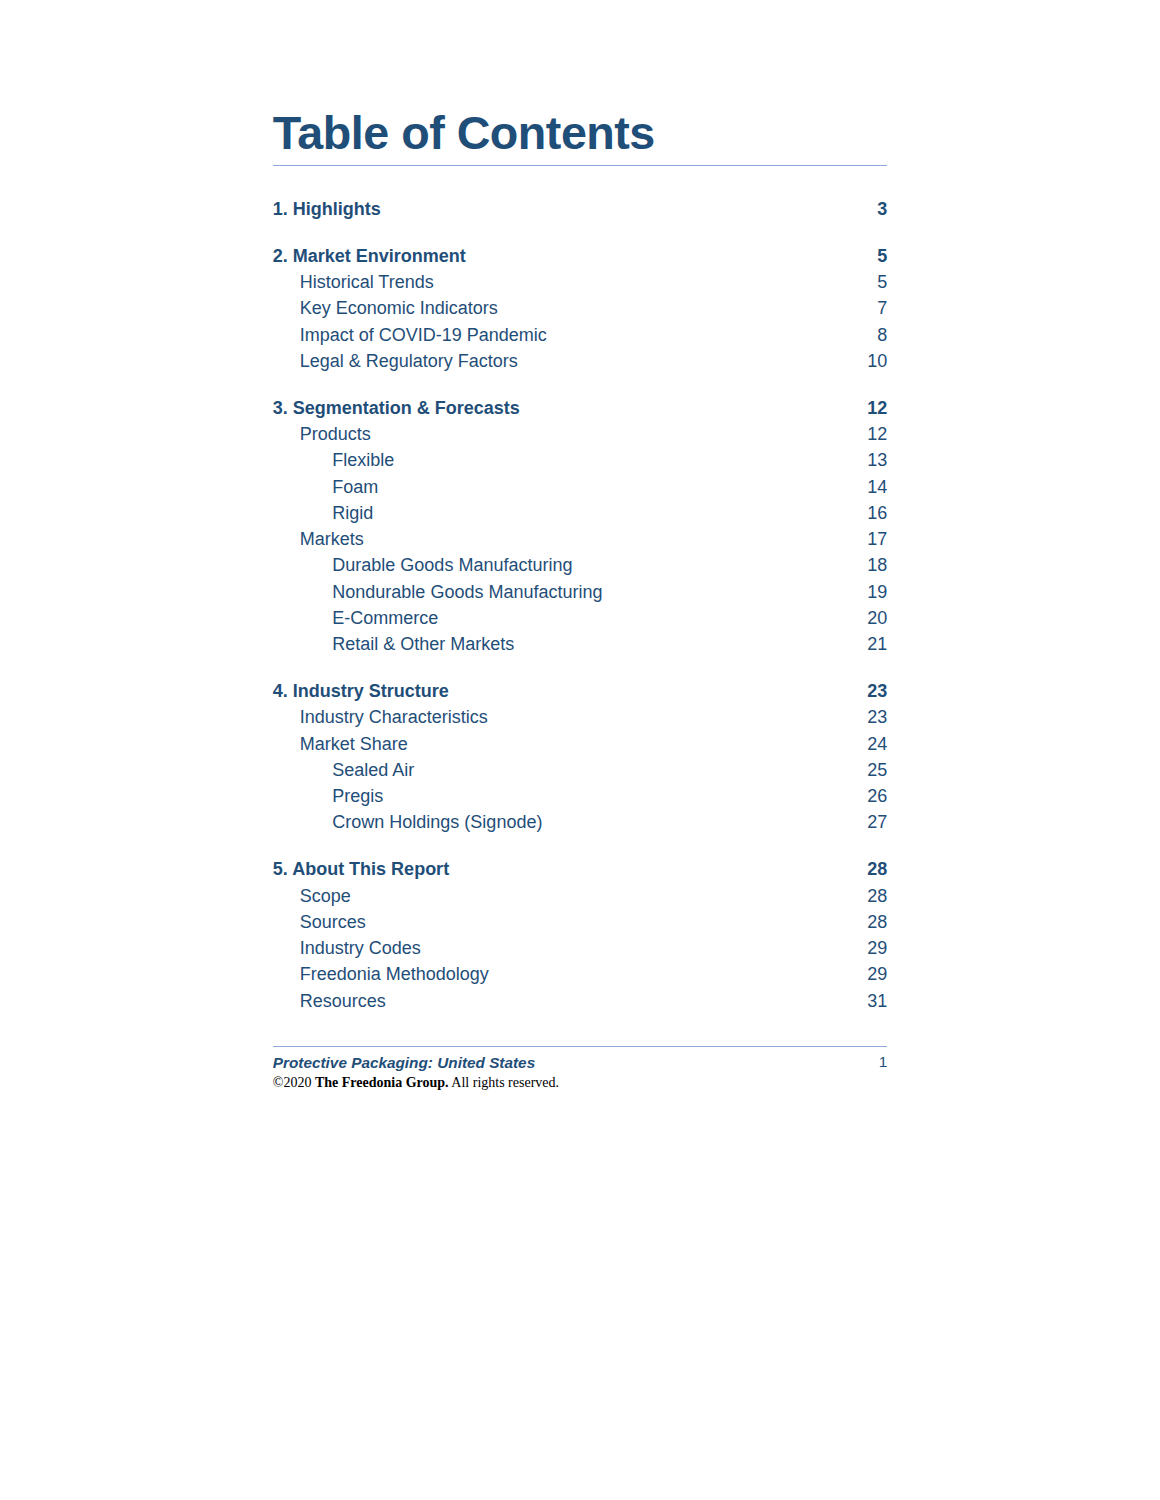Table of Contents
| 1. Highlights | 3 |
| 2. Market Environment | 5 |
| Historical Trends | 5 |
| Key Economic Indicators | 7 |
| Impact of COVID-19 Pandemic | 8 |
| Legal & Regulatory Factors | 10 |
| 3. Segmentation & Forecasts | 12 |
| Products | 12 |
| Flexible | 13 |
| Foam | 14 |
| Rigid | 16 |
| Markets | 17 |
| Durable Goods Manufacturing | 18 |
| Nondurable Goods Manufacturing | 19 |
| E-Commerce | 20 |
| Retail & Other Markets | 21 |
| 4. Industry Structure | 23 |
| Industry Characteristics | 23 |
| Market Share | 24 |
| Sealed Air | 25 |
| Pregis | 26 |
| Crown Holdings (Signode) | 27 |
| 5. About This Report | 28 |
| Scope | 28 |
| Sources | 28 |
| Industry Codes | 29 |
| Freedonia Methodology | 29 |
| Resources | 31 |
Protective Packaging: United States
©2020 The Freedonia Group. All rights reserved.
1